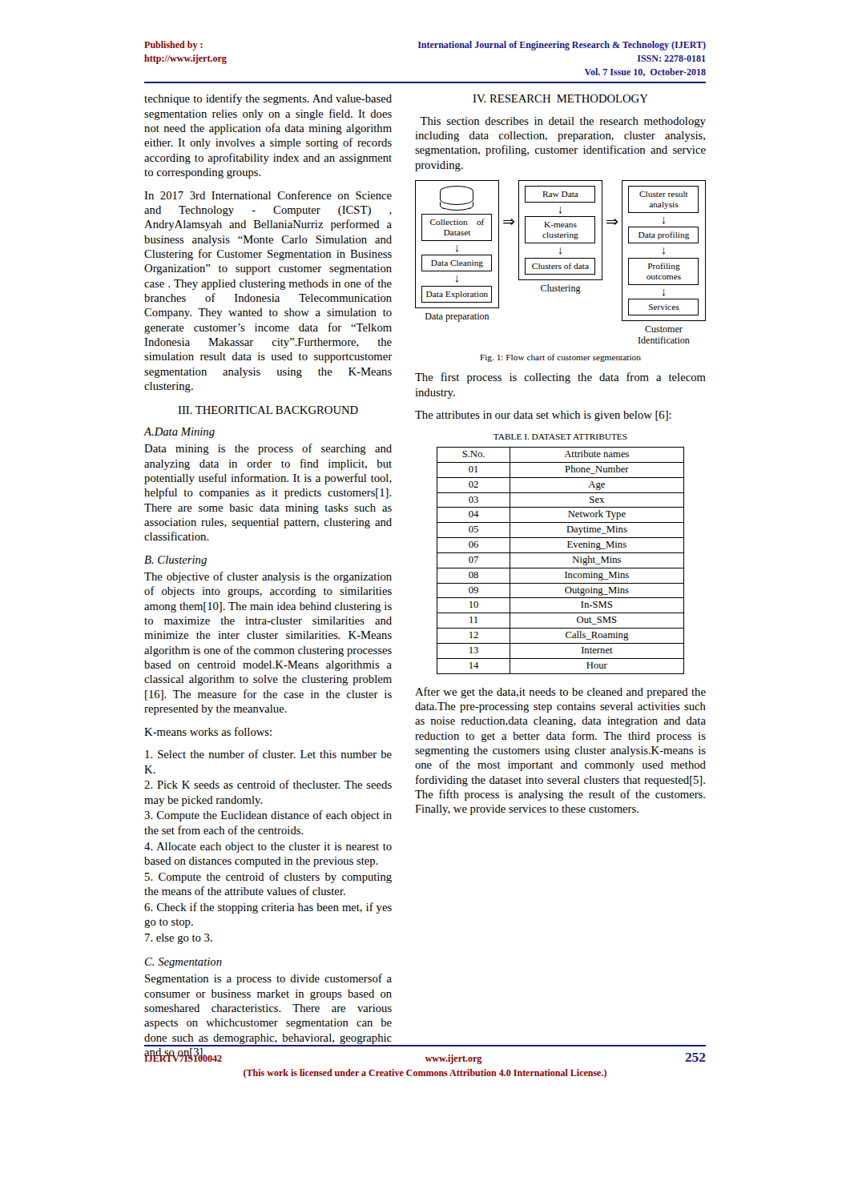Published by :
http://www.ijert.org
International Journal of Engineering Research & Technology (IJERT)
ISSN: 2278-0181
Vol. 7 Issue 10, October-2018
technique to identify the segments. And value-based segmentation relies only on a single field. It does not need the application ofa data mining algorithm either. It only involves a simple sorting of records according to aprofitability index and an assignment to corresponding groups.
In 2017 3rd International Conference on Science and Technology - Computer (ICST) , AndryAlamsyah and BellaniaNurriz performed a business analysis “Monte Carlo Simulation and Clustering for Customer Segmentation in Business Organization” to support customer segmentation case . They applied clustering methods in one of the branches of Indonesia Telecommunication Company. They wanted to show a simulation to generate customer’s income data for “Telkom Indonesia Makassar city”.Furthermore, the simulation result data is used to supportcustomer segmentation analysis using the K-Means clustering.
III. THEORITICAL BACKGROUND
A.Data Mining
Data mining is the process of searching and analyzing data in order to find implicit, but potentially useful information. It is a powerful tool, helpful to companies as it predicts customers[1]. There are some basic data mining tasks such as association rules, sequential pattern, clustering and classification.
B. Clustering
The objective of cluster analysis is the organization of objects into groups, according to similarities among them[10]. The main idea behind clustering is to maximize the intra-cluster similarities and minimize the inter cluster similarities. K-Means algorithm is one of the common clustering processes based on centroid model.K-Means algorithmis a classical algorithm to solve the clustering problem [16]. The measure for the case in the cluster is represented by the meanvalue.
K-means works as follows:
1. Select the number of cluster. Let this number be K.
2. Pick K seeds as centroid of thecluster. The seeds may be picked randomly.
3. Compute the Euclidean distance of each object in the set from each of the centroids.
4. Allocate each object to the cluster it is nearest to based on distances computed in the previous step.
5. Compute the centroid of clusters by computing the means of the attribute values of cluster.
6. Check if the stopping criteria has been met, if yes go to stop.
7. else go to 3.
C. Segmentation
Segmentation is a process to divide customersof a consumer or business market in groups based on someshared characteristics. There are various aspects on whichcustomer segmentation can be done such as demographic, behavioral, geographic and so on[3].
IV. RESEARCH METHODOLOGY
This section describes in detail the research methodology including data collection, preparation, cluster analysis, segmentation, profiling, customer identification and service providing.
Collection of Dataset
↓
Data Cleaning
↓
Data Exploration
Data preparation
⇒
Raw Data
↓
K-means clustering
↓
Clusters of data
Clustering
⇒
Cluster result analysis
↓
Data profiling
↓
Profiling outcomes
↓
Services
Customer Identification
Fig. 1: Flow chart of customer segmentation
The first process is collecting the data from a telecom industry.
The attributes in our data set which is given below [6]:
TABLE I. DATASET ATTRIBUTES
| S.No. | Attribute names |
| --- | --- |
| 01 | Phone_Number |
| 02 | Age |
| 03 | Sex |
| 04 | Network Type |
| 05 | Daytime_Mins |
| 06 | Evening_Mins |
| 07 | Night_Mins |
| 08 | Incoming_Mins |
| 09 | Outgoing_Mins |
| 10 | In-SMS |
| 11 | Out_SMS |
| 12 | Calls_Roaming |
| 13 | Internet |
| 14 | Hour |
After we get the data,it needs to be cleaned and prepared the data.The pre-processing step contains several activities such as noise reduction,data cleaning, data integration and data reduction to get a better data form. The third process is segmenting the customers using cluster analysis.K-means is one of the most important and commonly used method fordividing the dataset into several clusters that requested[5]. The fifth process is analysing the result of the customers. Finally, we provide services to these customers.
IJERTV7IS100042
www.ijert.org
252
(This work is licensed under a Creative Commons Attribution 4.0 International License.)